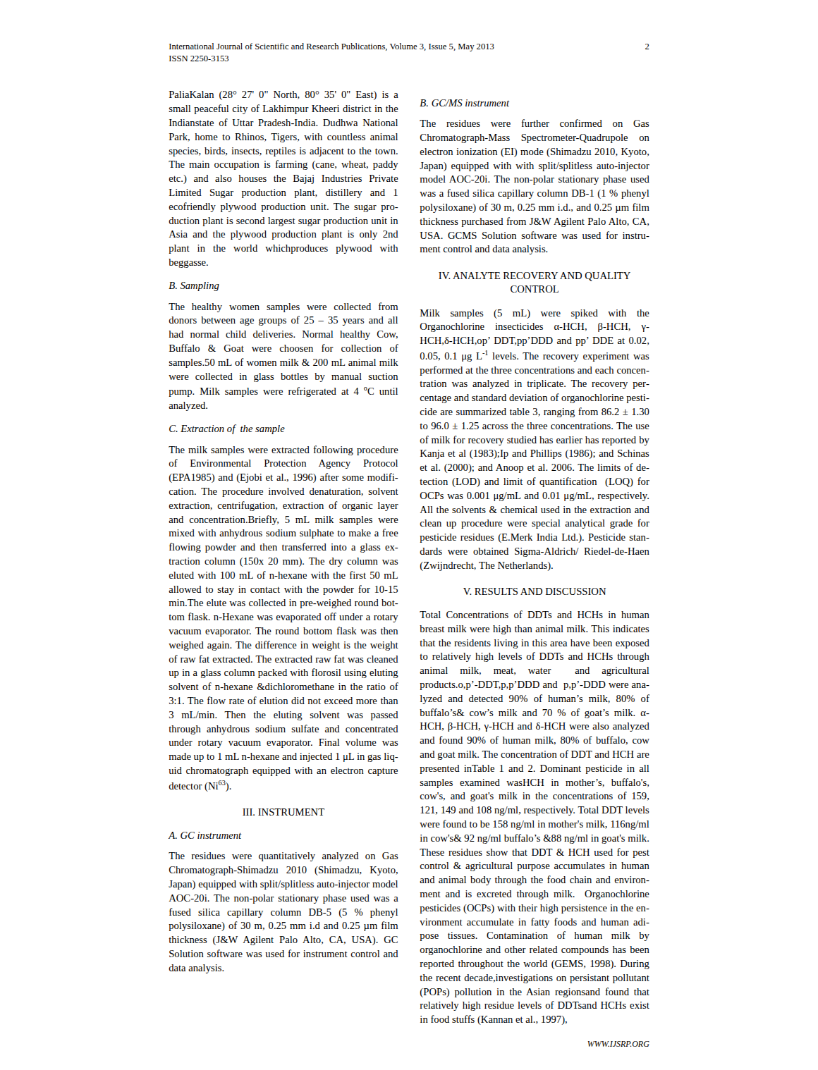International Journal of Scientific and Research Publications, Volume 3, Issue 5, May 2013 ISSN 2250-3153 2
PaliaKalan (28° 27' 0" North, 80° 35' 0" East) is a small peaceful city of Lakhimpur Kheeri district in the Indianstate of Uttar Pradesh-India. Dudhwa National Park, home to Rhinos, Tigers, with countless animal species, birds, insects, reptiles is adjacent to the town. The main occupation is farming (cane, wheat, paddy etc.) and also houses the Bajaj Industries Private Limited Sugar production plant, distillery and 1 ecofriendly plywood production unit. The sugar production plant is second largest sugar production unit in Asia and the plywood production plant is only 2nd plant in the world whichproduces plywood with beggasse.
B. Sampling
The healthy women samples were collected from donors between age groups of 25 – 35 years and all had normal child deliveries. Normal healthy Cow, Buffalo & Goat were choosen for collection of samples.50 mL of women milk & 200 mL animal milk were collected in glass bottles by manual suction pump. Milk samples were refrigerated at 4 oC until analyzed.
C. Extraction of the sample
The milk samples were extracted following procedure of Environmental Protection Agency Protocol (EPA1985) and (Ejobi et al., 1996) after some modification. The procedure involved denaturation, solvent extraction, centrifugation, extraction of organic layer and concentration.Briefly, 5 mL milk samples were mixed with anhydrous sodium sulphate to make a free flowing powder and then transferred into a glass extraction column (150x 20 mm). The dry column was eluted with 100 mL of n-hexane with the first 50 mL allowed to stay in contact with the powder for 10-15 min.The elute was collected in pre-weighed round bottom flask. n-Hexane was evaporated off under a rotary vacuum evaporator. The round bottom flask was then weighed again. The difference in weight is the weight of raw fat extracted. The extracted raw fat was cleaned up in a glass column packed with florosil using eluting solvent of n-hexane &dichloromethane in the ratio of 3:1. The flow rate of elution did not exceed more than 3 mL/min. Then the eluting solvent was passed through anhydrous sodium sulfate and concentrated under rotary vacuum evaporator. Final volume was made up to 1 mL n-hexane and injected 1 μL in gas liquid chromatograph equipped with an electron capture detector (Ni63).
III. Instrument
A. GC instrument
The residues were quantitatively analyzed on Gas Chromatograph-Shimadzu 2010 (Shimadzu, Kyoto, Japan) equipped with split/splitless auto-injector model AOC-20i. The non-polar stationary phase used was a fused silica capillary column DB-5 (5 % phenyl polysiloxane) of 30 m, 0.25 mm i.d and 0.25 µm film thickness (J&W Agilent Palo Alto, CA, USA). GC Solution software was used for instrument control and data analysis.
B. GC/MS instrument
The residues were further confirmed on Gas Chromatograph-Mass Spectrometer-Quadrupole on electron ionization (EI) mode (Shimadzu 2010, Kyoto, Japan) equipped with with split/splitless auto-injector model AOC-20i. The non-polar stationary phase used was a fused silica capillary column DB-1 (1 % phenyl polysiloxane) of 30 m, 0.25 mm i.d., and 0.25 µm film thickness purchased from J&W Agilent Palo Alto, CA, USA. GCMS Solution software was used for instrument control and data analysis.
IV. Analyte Recovery and Quality Control
Milk samples (5 mL) were spiked with the Organochlorine insecticides α-HCH, β-HCH, γ-HCH,δ-HCH,op’ DDT,pp’DDD and pp’ DDE at 0.02, 0.05, 0.1 μg L-1 levels. The recovery experiment was performed at the three concentrations and each concentration was analyzed in triplicate. The recovery percentage and standard deviation of organochlorine pesticide are summarized table 3, ranging from 86.2 ± 1.30 to 96.0 ± 1.25 across the three concentrations. The use of milk for recovery studied has earlier has reported by Kanja et al (1983);Ip and Phillips (1986); and Schinas et al. (2000); and Anoop et al. 2006. The limits of detection (LOD) and limit of quantification (LOQ) for OCPs was 0.001 μg/mL and 0.01 μg/mL, respectively. All the solvents & chemical used in the extraction and clean up procedure were special analytical grade for pesticide residues (E.Merk India Ltd.). Pesticide standards were obtained Sigma-Aldrich/ Riedel-de-Haen (Zwijndrecht, The Netherlands).
V. Results and Discussion
Total Concentrations of DDTs and HCHs in human breast milk were high than animal milk. This indicates that the residents living in this area have been exposed to relatively high levels of DDTs and HCHs through animal milk, meat, water and agricultural products.o,p’-DDT,p,p’DDD and p,p’-DDD were analyzed and detected 90% of human’s milk, 80% of buffalo’s& cow’s milk and 70 % of goat’s milk. α-HCH, β-HCH, γ-HCH and δ-HCH were also analyzed and found 90% of human milk, 80% of buffalo, cow and goat milk. The concentration of DDT and HCH are presented inTable 1 and 2. Dominant pesticide in all samples examined wasHCH in mother’s, buffalo's, cow's, and goat's milk in the concentrations of 159, 121, 149 and 108 ng/ml, respectively. Total DDT levels were found to be 158 ng/ml in mother's milk, 116ng/ml in cow's& 92 ng/ml buffalo’s &88 ng/ml in goat's milk. These residues show that DDT & HCH used for pest control & agricultural purpose accumulates in human and animal body through the food chain and environment and is excreted through milk. Organochlorine pesticides (OCPs) with their high persistence in the environment accumulate in fatty foods and human adipose tissues. Contamination of human milk by organochlorine and other related compounds has been reported throughout the world (GEMS, 1998). During the recent decade,investigations on persistant pollutant (POPs) pollution in the Asian regionsand found that relatively high residue levels of DDTsand HCHs exist in food stuffs (Kannan et al., 1997),
WWW.IJSRP.ORG